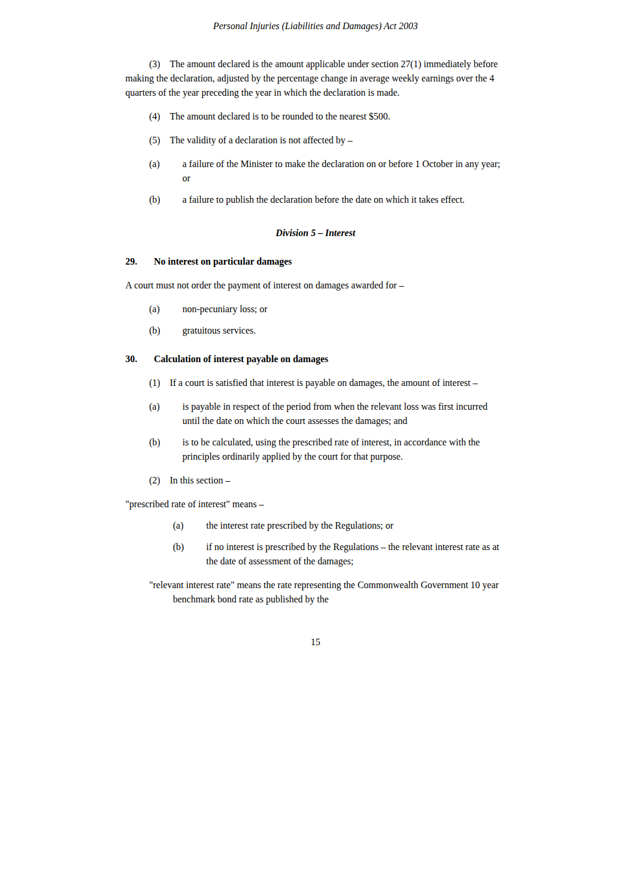Personal Injuries (Liabilities and Damages) Act 2003
(3) The amount declared is the amount applicable under section 27(1) immediately before making the declaration, adjusted by the percentage change in average weekly earnings over the 4 quarters of the year preceding the year in which the declaration is made.
(4) The amount declared is to be rounded to the nearest $500.
(5) The validity of a declaration is not affected by –
(a)
a failure of the Minister to make the declaration on or before 1 October in any year; or
(b)
a failure to publish the declaration before the date on which it takes effect.
Division 5 – Interest
29. No interest on particular damages
A court must not order the payment of interest on damages awarded for –
(a)
non-pecuniary loss; or
(b)
gratuitous services.
30. Calculation of interest payable on damages
(1) If a court is satisfied that interest is payable on damages, the amount of interest –
(a)
is payable in respect of the period from when the relevant loss was first incurred until the date on which the court assesses the damages; and
(b)
is to be calculated, using the prescribed rate of interest, in accordance with the principles ordinarily applied by the court for that purpose.
(2) In this section –
"prescribed rate of interest" means –
(a)
the interest rate prescribed by the Regulations; or
(b)
if no interest is prescribed by the Regulations – the relevant interest rate as at the date of assessment of the damages;
"relevant interest rate" means the rate representing the Commonwealth Government 10 year benchmark bond rate as published by the
15